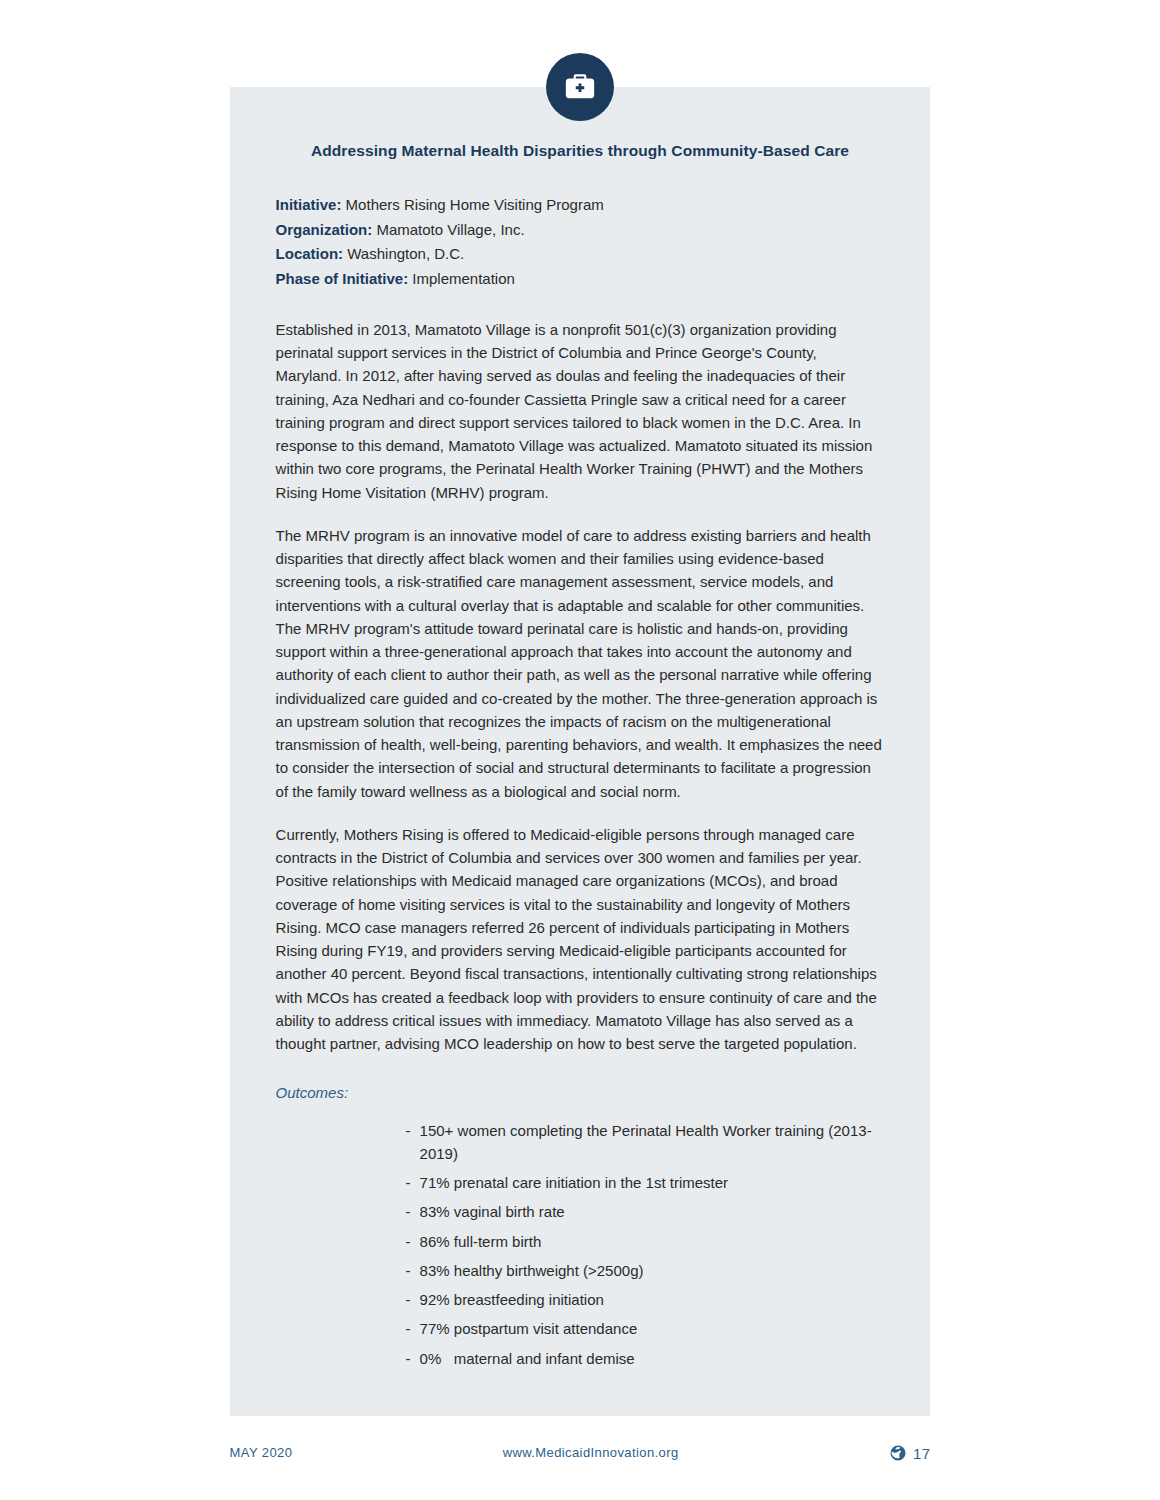Addressing Maternal Health Disparities through Community-Based Care
Initiative: Mothers Rising Home Visiting Program
Organization: Mamatoto Village, Inc.
Location: Washington, D.C.
Phase of Initiative: Implementation
Established in 2013, Mamatoto Village is a nonprofit 501(c)(3) organization providing perinatal support services in the District of Columbia and Prince George's County, Maryland. In 2012, after having served as doulas and feeling the inadequacies of their training, Aza Nedhari and co-founder Cassietta Pringle saw a critical need for a career training program and direct support services tailored to black women in the D.C. Area. In response to this demand, Mamatoto Village was actualized. Mamatoto situated its mission within two core programs, the Perinatal Health Worker Training (PHWT) and the Mothers Rising Home Visitation (MRHV) program.
The MRHV program is an innovative model of care to address existing barriers and health disparities that directly affect black women and their families using evidence-based screening tools, a risk-stratified care management assessment, service models, and interventions with a cultural overlay that is adaptable and scalable for other communities. The MRHV program's attitude toward perinatal care is holistic and hands-on, providing support within a three-generational approach that takes into account the autonomy and authority of each client to author their path, as well as the personal narrative while offering individualized care guided and co-created by the mother. The three-generation approach is an upstream solution that recognizes the impacts of racism on the multigenerational transmission of health, well-being, parenting behaviors, and wealth. It emphasizes the need to consider the intersection of social and structural determinants to facilitate a progression of the family toward wellness as a biological and social norm.
Currently, Mothers Rising is offered to Medicaid-eligible persons through managed care contracts in the District of Columbia and services over 300 women and families per year. Positive relationships with Medicaid managed care organizations (MCOs), and broad coverage of home visiting services is vital to the sustainability and longevity of Mothers Rising. MCO case managers referred 26 percent of individuals participating in Mothers Rising during FY19, and providers serving Medicaid-eligible participants accounted for another 40 percent. Beyond fiscal transactions, intentionally cultivating strong relationships with MCOs has created a feedback loop with providers to ensure continuity of care and the ability to address critical issues with immediacy. Mamatoto Village has also served as a thought partner, advising MCO leadership on how to best serve the targeted population.
Outcomes:
150+ women completing the Perinatal Health Worker training (2013-2019)
71% prenatal care initiation in the 1st trimester
83% vaginal birth rate
86% full-term birth
83% healthy birthweight (>2500g)
92% breastfeeding initiation
77% postpartum visit attendance
0% maternal and infant demise
MAY 2020
www.MedicaidInnovation.org
17